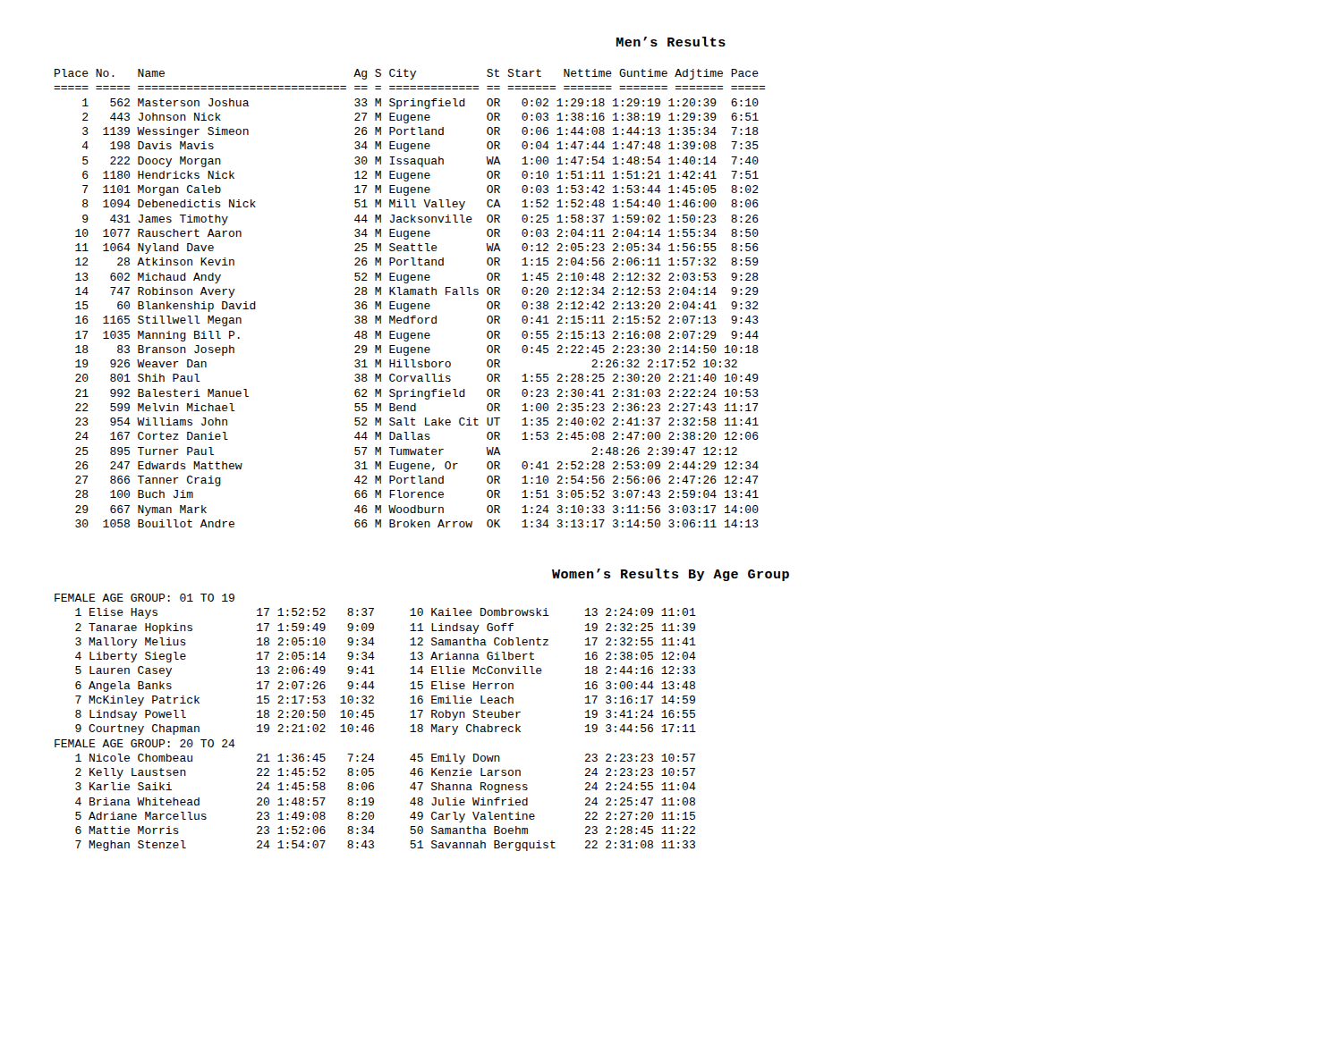Men’s Results
Place No.   Name                           Ag S City          St Start   Nettime Guntime Adjtime Pace
===== ===== ============================== == = ============= == ======= ======= ======= ======= =====
    1   562 Masterson Joshua               33 M Springfield   OR   0:02 1:29:18 1:29:19 1:20:39  6:10
    2   443 Johnson Nick                   27 M Eugene        OR   0:03 1:38:16 1:38:19 1:29:39  6:51
    3  1139 Wessinger Simeon               26 M Portland      OR   0:06 1:44:08 1:44:13 1:35:34  7:18
    4   198 Davis Mavis                    34 M Eugene        OR   0:04 1:47:44 1:47:48 1:39:08  7:35
    5   222 Doocy Morgan                   30 M Issaquah      WA   1:00 1:47:54 1:48:54 1:40:14  7:40
    6  1180 Hendricks Nick                 12 M Eugene        OR   0:10 1:51:11 1:51:21 1:42:41  7:51
    7  1101 Morgan Caleb                   17 M Eugene        OR   0:03 1:53:42 1:53:44 1:45:05  8:02
    8  1094 Debenedictis Nick              51 M Mill Valley   CA   1:52 1:52:48 1:54:40 1:46:00  8:06
    9   431 James Timothy                  44 M Jacksonville  OR   0:25 1:58:37 1:59:02 1:50:23  8:26
   10  1077 Rauschert Aaron                34 M Eugene        OR   0:03 2:04:11 2:04:14 1:55:34  8:50
   11  1064 Nyland Dave                    25 M Seattle       WA   0:12 2:05:23 2:05:34 1:56:55  8:56
   12    28 Atkinson Kevin                 26 M Porltand      OR   1:15 2:04:56 2:06:11 1:57:32  8:59
   13   602 Michaud Andy                   52 M Eugene        OR   1:45 2:10:48 2:12:32 2:03:53  9:28
   14   747 Robinson Avery                 28 M Klamath Falls OR   0:20 2:12:34 2:12:53 2:04:14  9:29
   15    60 Blankenship David              36 M Eugene        OR   0:38 2:12:42 2:13:20 2:04:41  9:32
   16  1165 Stillwell Megan                38 M Medford       OR   0:41 2:15:11 2:15:52 2:07:13  9:43
   17  1035 Manning Bill P.                48 M Eugene        OR   0:55 2:15:13 2:16:08 2:07:29  9:44
   18    83 Branson Joseph                 29 M Eugene        OR   0:45 2:22:45 2:23:30 2:14:50 10:18
   19   926 Weaver Dan                     31 M Hillsboro     OR             2:26:32 2:17:52 10:32
   20   801 Shih Paul                      38 M Corvallis     OR   1:55 2:28:25 2:30:20 2:21:40 10:49
   21   992 Balesteri Manuel               62 M Springfield   OR   0:23 2:30:41 2:31:03 2:22:24 10:53
   22   599 Melvin Michael                 55 M Bend          OR   1:00 2:35:23 2:36:23 2:27:43 11:17
   23   954 Williams John                  52 M Salt Lake Cit UT   1:35 2:40:02 2:41:37 2:32:58 11:41
   24   167 Cortez Daniel                  44 M Dallas        OR   1:53 2:45:08 2:47:00 2:38:20 12:06
   25   895 Turner Paul                    57 M Tumwater      WA             2:48:26 2:39:47 12:12
   26   247 Edwards Matthew                31 M Eugene, Or    OR   0:41 2:52:28 2:53:09 2:44:29 12:34
   27   866 Tanner Craig                   42 M Portland      OR   1:10 2:54:56 2:56:06 2:47:26 12:47
   28   100 Buch Jim                       66 M Florence      OR   1:51 3:05:52 3:07:43 2:59:04 13:41
   29   667 Nyman Mark                     46 M Woodburn      OR   1:24 3:10:33 3:11:56 3:03:17 14:00
   30  1058 Bouillot Andre                 66 M Broken Arrow  OK   1:34 3:13:17 3:14:50 3:06:11 14:13
Women’s Results By Age Group
FEMALE AGE GROUP: 01 TO 19
   1 Elise Hays              17 1:52:52   8:37     10 Kailee Dombrowski     13 2:24:09 11:01
   2 Tanarae Hopkins         17 1:59:49   9:09     11 Lindsay Goff          19 2:32:25 11:39
   3 Mallory Melius          18 2:05:10   9:34     12 Samantha Coblentz     17 2:32:55 11:41
   4 Liberty Siegle          17 2:05:14   9:34     13 Arianna Gilbert       16 2:38:05 12:04
   5 Lauren Casey            13 2:06:49   9:41     14 Ellie McConville      18 2:44:16 12:33
   6 Angela Banks            17 2:07:26   9:44     15 Elise Herron          16 3:00:44 13:48
   7 McKinley Patrick        15 2:17:53  10:32     16 Emilie Leach          17 3:16:17 14:59
   8 Lindsay Powell          18 2:20:50  10:45     17 Robyn Steuber         19 3:41:24 16:55
   9 Courtney Chapman        19 2:21:02  10:46     18 Mary Chabreck         19 3:44:56 17:11
FEMALE AGE GROUP: 20 TO 24
   1 Nicole Chombeau         21 1:36:45   7:24     45 Emily Down            23 2:23:23 10:57
   2 Kelly Laustsen          22 1:45:52   8:05     46 Kenzie Larson         24 2:23:23 10:57
   3 Karlie Saiki            24 1:45:58   8:06     47 Shanna Rogness        24 2:24:55 11:04
   4 Briana Whitehead        20 1:48:57   8:19     48 Julie Winfried        24 2:25:47 11:08
   5 Adriane Marcellus       23 1:49:08   8:20     49 Carly Valentine       22 2:27:20 11:15
   6 Mattie Morris           23 1:52:06   8:34     50 Samantha Boehm        23 2:28:45 11:22
   7 Meghan Stenzel          24 1:54:07   8:43     51 Savannah Bergquist    22 2:31:08 11:33